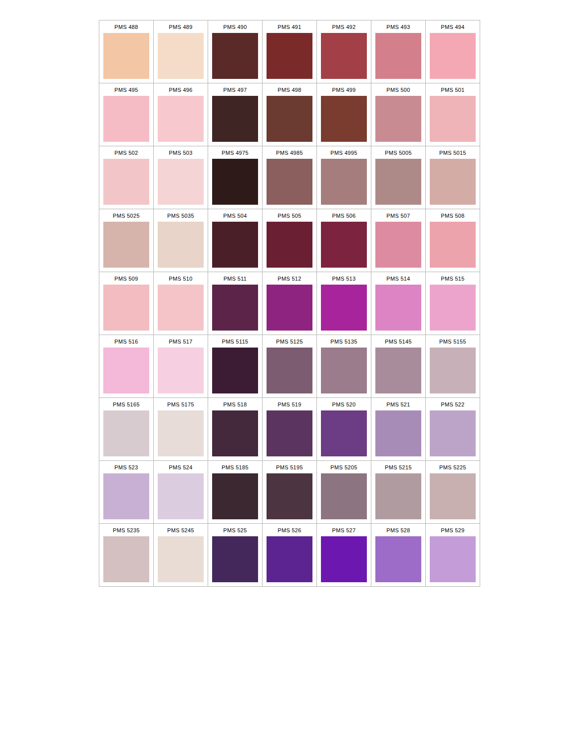| PMS 488 | PMS 489 | PMS 490 | PMS 491 | PMS 492 | PMS 493 | PMS 494 |
| PMS 495 | PMS 496 | PMS 497 | PMS 498 | PMS 499 | PMS 500 | PMS 501 |
| PMS 502 | PMS 503 | PMS 4975 | PMS 4985 | PMS 4995 | PMS 5005 | PMS 5015 |
| PMS 5025 | PMS 5035 | PMS 504 | PMS 505 | PMS 506 | PMS 507 | PMS 508 |
| PMS 509 | PMS 510 | PMS 511 | PMS 512 | PMS 513 | PMS 514 | PMS 515 |
| PMS 516 | PMS 517 | PMS 5115 | PMS 5125 | PMS 5135 | PMS 5145 | PMS 5155 |
| PMS 5165 | PMS 5175 | PMS 518 | PMS 519 | PMS 520 | PMS 521 | PMS 522 |
| PMS 523 | PMS 524 | PMS 5185 | PMS 5195 | PMS 5205 | PMS 5215 | PMS 5225 |
| PMS 5235 | PMS 5245 | PMS 525 | PMS 526 | PMS 527 | PMS 528 | PMS 529 |